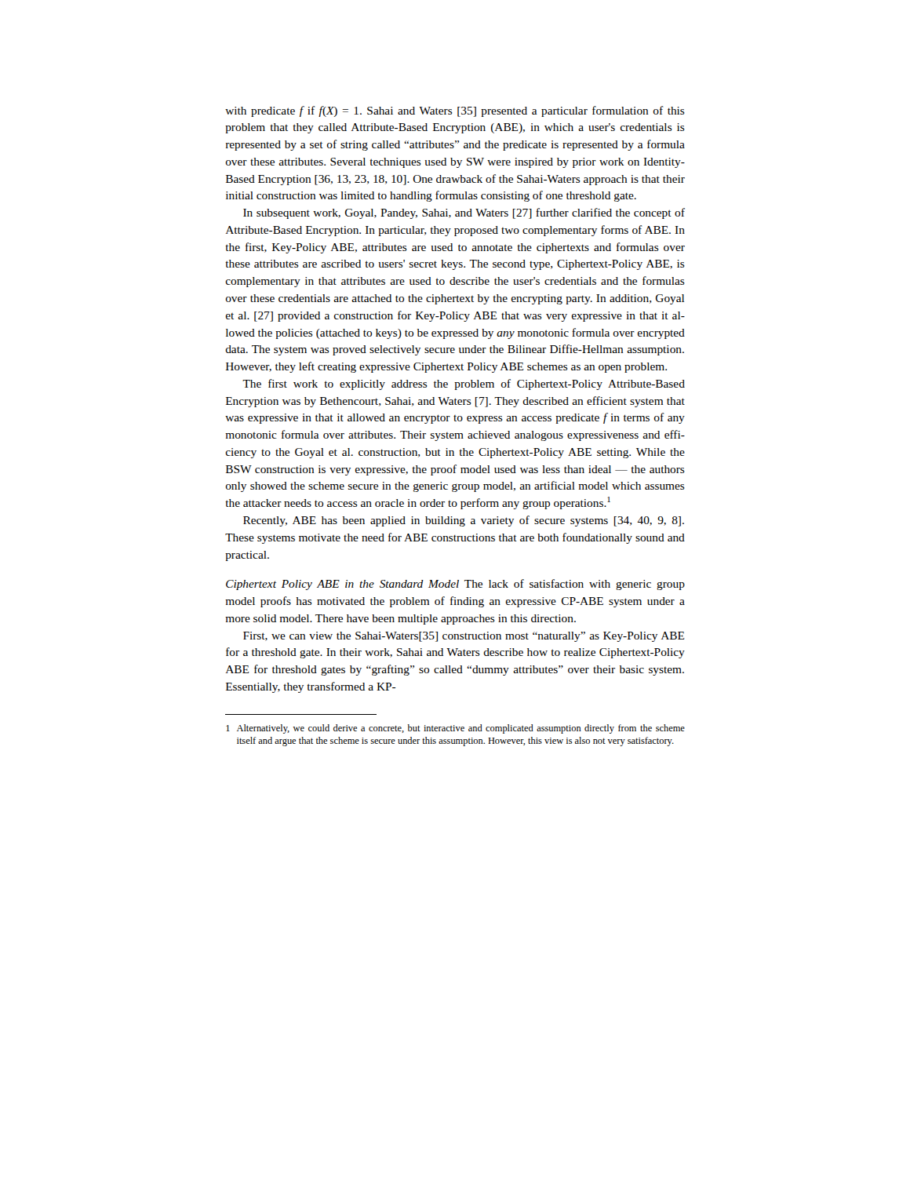with predicate f if f(X) = 1. Sahai and Waters [35] presented a particular formulation of this problem that they called Attribute-Based Encryption (ABE), in which a user's credentials is represented by a set of string called “attributes” and the predicate is represented by a formula over these attributes. Several techniques used by SW were inspired by prior work on Identity-Based Encryption [36, 13, 23, 18, 10]. One drawback of the Sahai-Waters approach is that their initial construction was limited to handling formulas consisting of one threshold gate.
In subsequent work, Goyal, Pandey, Sahai, and Waters [27] further clarified the concept of Attribute-Based Encryption. In particular, they proposed two complementary forms of ABE. In the first, Key-Policy ABE, attributes are used to annotate the ciphertexts and formulas over these attributes are ascribed to users' secret keys. The second type, Ciphertext-Policy ABE, is complementary in that attributes are used to describe the user's credentials and the formulas over these credentials are attached to the ciphertext by the encrypting party. In addition, Goyal et al. [27] provided a construction for Key-Policy ABE that was very expressive in that it allowed the policies (attached to keys) to be expressed by any monotonic formula over encrypted data. The system was proved selectively secure under the Bilinear Diffie-Hellman assumption. However, they left creating expressive Ciphertext Policy ABE schemes as an open problem.
The first work to explicitly address the problem of Ciphertext-Policy Attribute-Based Encryption was by Bethencourt, Sahai, and Waters [7]. They described an efficient system that was expressive in that it allowed an encryptor to express an access predicate f in terms of any monotonic formula over attributes. Their system achieved analogous expressiveness and efficiency to the Goyal et al. construction, but in the Ciphertext-Policy ABE setting. While the BSW construction is very expressive, the proof model used was less than ideal — the authors only showed the scheme secure in the generic group model, an artificial model which assumes the attacker needs to access an oracle in order to perform any group operations.1
Recently, ABE has been applied in building a variety of secure systems [34, 40, 9, 8]. These systems motivate the need for ABE constructions that are both foundationally sound and practical.
Ciphertext Policy ABE in the Standard Model The lack of satisfaction with generic group model proofs has motivated the problem of finding an expressive CP-ABE system under a more solid model. There have been multiple approaches in this direction.
First, we can view the Sahai-Waters[35] construction most “naturally” as Key-Policy ABE for a threshold gate. In their work, Sahai and Waters describe how to realize Ciphertext-Policy ABE for threshold gates by “grafting” so called “dummy attributes” over their basic system. Essentially, they transformed a KP-
1 Alternatively, we could derive a concrete, but interactive and complicated assumption directly from the scheme itself and argue that the scheme is secure under this assumption. However, this view is also not very satisfactory.